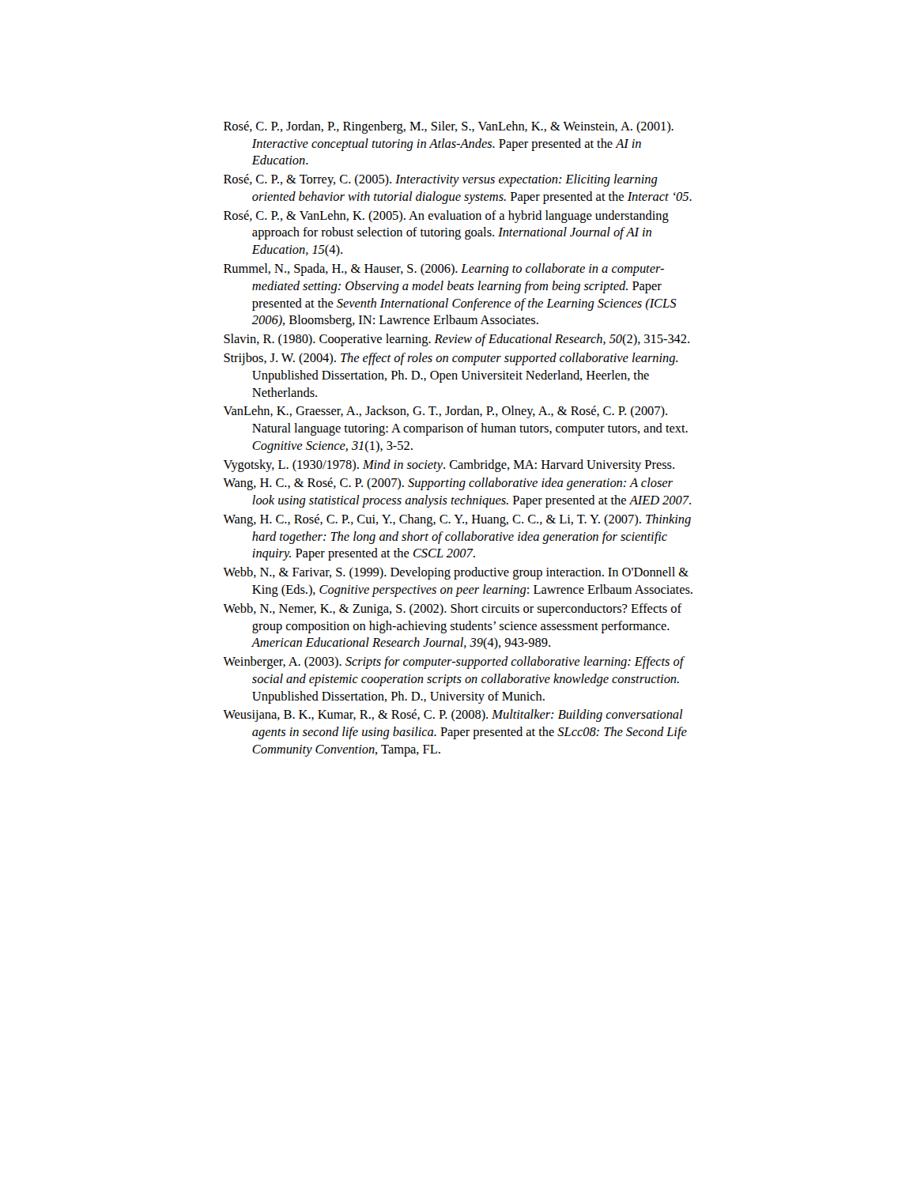Rosé, C. P., Jordan, P., Ringenberg, M., Siler, S., VanLehn, K., & Weinstein, A. (2001). Interactive conceptual tutoring in Atlas-Andes. Paper presented at the AI in Education.
Rosé, C. P., & Torrey, C. (2005). Interactivity versus expectation: Eliciting learning oriented behavior with tutorial dialogue systems. Paper presented at the Interact ‘05.
Rosé, C. P., & VanLehn, K. (2005). An evaluation of a hybrid language understanding approach for robust selection of tutoring goals. International Journal of AI in Education, 15(4).
Rummel, N., Spada, H., & Hauser, S. (2006). Learning to collaborate in a computer-mediated setting: Observing a model beats learning from being scripted. Paper presented at the Seventh International Conference of the Learning Sciences (ICLS 2006), Bloomsberg, IN: Lawrence Erlbaum Associates.
Slavin, R. (1980). Cooperative learning. Review of Educational Research, 50(2), 315-342.
Strijbos, J. W. (2004). The effect of roles on computer supported collaborative learning. Unpublished Dissertation, Ph. D., Open Universiteit Nederland, Heerlen, the Netherlands.
VanLehn, K., Graesser, A., Jackson, G. T., Jordan, P., Olney, A., & Rosé, C. P. (2007). Natural language tutoring: A comparison of human tutors, computer tutors, and text. Cognitive Science, 31(1), 3-52.
Vygotsky, L. (1930/1978). Mind in society. Cambridge, MA: Harvard University Press.
Wang, H. C., & Rosé, C. P. (2007). Supporting collaborative idea generation: A closer look using statistical process analysis techniques. Paper presented at the AIED 2007.
Wang, H. C., Rosé, C. P., Cui, Y., Chang, C. Y., Huang, C. C., & Li, T. Y. (2007). Thinking hard together: The long and short of collaborative idea generation for scientific inquiry. Paper presented at the CSCL 2007.
Webb, N., & Farivar, S. (1999). Developing productive group interaction. In O'Donnell & King (Eds.), Cognitive perspectives on peer learning: Lawrence Erlbaum Associates.
Webb, N., Nemer, K., & Zuniga, S. (2002). Short circuits or superconductors? Effects of group composition on high-achieving students’ science assessment performance. American Educational Research Journal, 39(4), 943-989.
Weinberger, A. (2003). Scripts for computer-supported collaborative learning: Effects of social and epistemic cooperation scripts on collaborative knowledge construction. Unpublished Dissertation, Ph. D., University of Munich.
Weusijana, B. K., Kumar, R., & Rosé, C. P. (2008). Multitalker: Building conversational agents in second life using basilica. Paper presented at the SLcc08: The Second Life Community Convention, Tampa, FL.